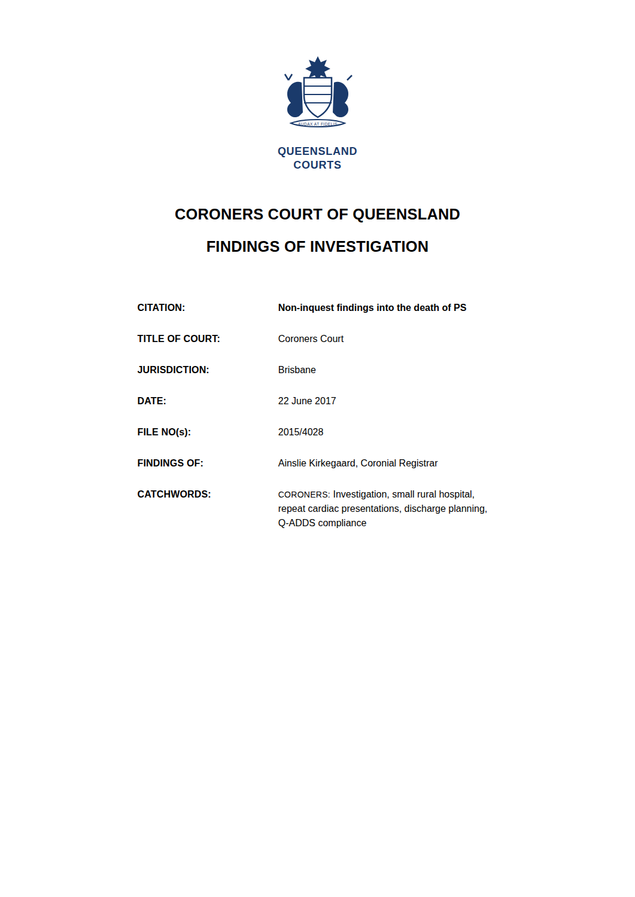AUDAX AT FIDELIS
QUEENSLAND
COURTS
CORONERS COURT OF QUEENSLAND
FINDINGS OF INVESTIGATION
| CITATION: | Non-inquest findings into the death of PS |
| TITLE OF COURT: | Coroners Court |
| JURISDICTION: | Brisbane |
| DATE: | 22 June 2017 |
| FILE NO(s): | 2015/4028 |
| FINDINGS OF: | Ainslie Kirkegaard, Coronial Registrar |
| CATCHWORDS: | CORONERS: Investigation, small rural hospital, repeat cardiac presentations, discharge planning, Q-ADDS compliance |